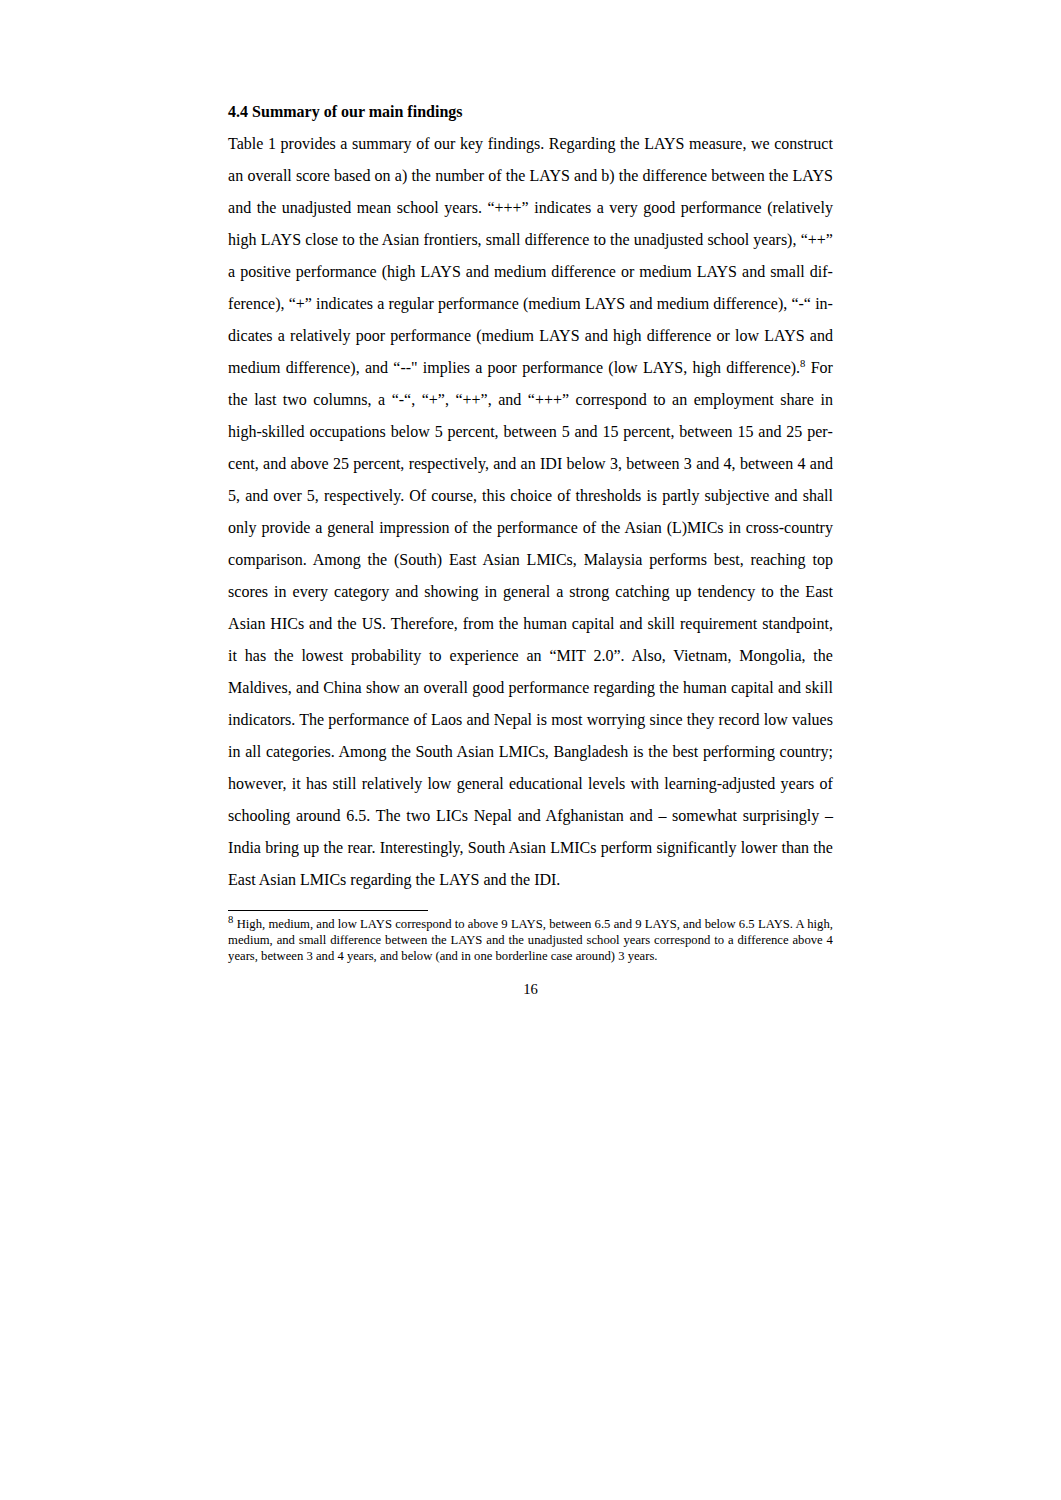4.4 Summary of our main findings
Table 1 provides a summary of our key findings. Regarding the LAYS measure, we construct an overall score based on a) the number of the LAYS and b) the difference between the LAYS and the unadjusted mean school years. “+++” indicates a very good performance (relatively high LAYS close to the Asian frontiers, small difference to the unadjusted school years), “++” a positive performance (high LAYS and medium difference or medium LAYS and small difference), “+” indicates a regular performance (medium LAYS and medium difference), “-“ indicates a relatively poor performance (medium LAYS and high difference or low LAYS and medium difference), and “--" implies a poor performance (low LAYS, high difference).8 For the last two columns, a “-“, “+”, “++”, and “+++” correspond to an employment share in high-skilled occupations below 5 percent, between 5 and 15 percent, between 15 and 25 percent, and above 25 percent, respectively, and an IDI below 3, between 3 and 4, between 4 and 5, and over 5, respectively. Of course, this choice of thresholds is partly subjective and shall only provide a general impression of the performance of the Asian (L)MICs in cross-country comparison. Among the (South) East Asian LMICs, Malaysia performs best, reaching top scores in every category and showing in general a strong catching up tendency to the East Asian HICs and the US. Therefore, from the human capital and skill requirement standpoint, it has the lowest probability to experience an “MIT 2.0”. Also, Vietnam, Mongolia, the Maldives, and China show an overall good performance regarding the human capital and skill indicators. The performance of Laos and Nepal is most worrying since they record low values in all categories. Among the South Asian LMICs, Bangladesh is the best performing country; however, it has still relatively low general educational levels with learning-adjusted years of schooling around 6.5. The two LICs Nepal and Afghanistan and – somewhat surprisingly – India bring up the rear. Interestingly, South Asian LMICs perform significantly lower than the East Asian LMICs regarding the LAYS and the IDI.
8 High, medium, and low LAYS correspond to above 9 LAYS, between 6.5 and 9 LAYS, and below 6.5 LAYS. A high, medium, and small difference between the LAYS and the unadjusted school years correspond to a difference above 4 years, between 3 and 4 years, and below (and in one borderline case around) 3 years.
16